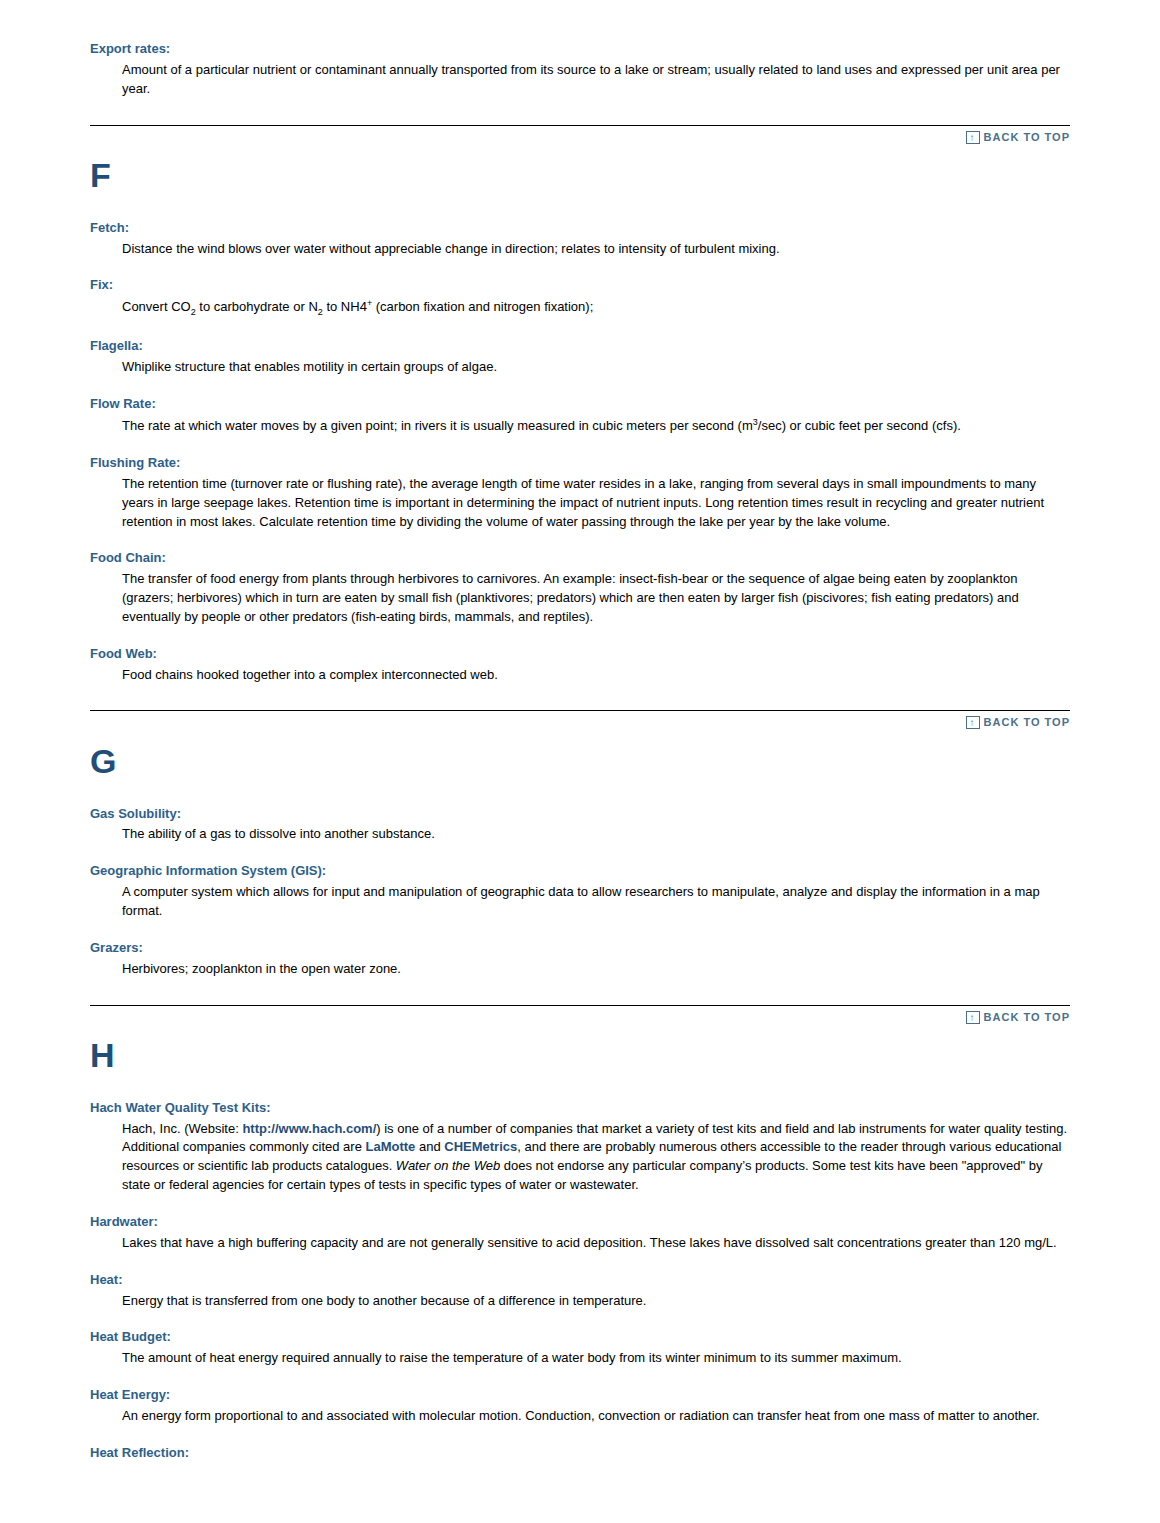Export rates:
Amount of a particular nutrient or contaminant annually transported from its source to a lake or stream; usually related to land uses and expressed per unit area per year.
↑BACK TO TOP
F
Fetch:
Distance the wind blows over water without appreciable change in direction; relates to intensity of turbulent mixing.
Fix:
Convert CO2 to carbohydrate or N2 to NH4+ (carbon fixation and nitrogen fixation);
Flagella:
Whiplike structure that enables motility in certain groups of algae.
Flow Rate:
The rate at which water moves by a given point; in rivers it is usually measured in cubic meters per second (m3/sec) or cubic feet per second (cfs).
Flushing Rate:
The retention time (turnover rate or flushing rate), the average length of time water resides in a lake, ranging from several days in small impoundments to many years in large seepage lakes. Retention time is important in determining the impact of nutrient inputs. Long retention times result in recycling and greater nutrient retention in most lakes. Calculate retention time by dividing the volume of water passing through the lake per year by the lake volume.
Food Chain:
The transfer of food energy from plants through herbivores to carnivores. An example: insect-fish-bear or the sequence of algae being eaten by zooplankton (grazers; herbivores) which in turn are eaten by small fish (planktivores; predators) which are then eaten by larger fish (piscivores; fish eating predators) and eventually by people or other predators (fish-eating birds, mammals, and reptiles).
Food Web:
Food chains hooked together into a complex interconnected web.
↑BACK TO TOP
G
Gas Solubility:
The ability of a gas to dissolve into another substance.
Geographic Information System (GIS):
A computer system which allows for input and manipulation of geographic data to allow researchers to manipulate, analyze and display the information in a map format.
Grazers:
Herbivores; zooplankton in the open water zone.
↑BACK TO TOP
H
Hach Water Quality Test Kits:
Hach, Inc. (Website: http://www.hach.com/) is one of a number of companies that market a variety of test kits and field and lab instruments for water quality testing. Additional companies commonly cited are LaMotte and CHEMetrics, and there are probably numerous others accessible to the reader through various educational resources or scientific lab products catalogues. Water on the Web does not endorse any particular company’s products. Some test kits have been "approved" by state or federal agencies for certain types of tests in specific types of water or wastewater.
Hardwater:
Lakes that have a high buffering capacity and are not generally sensitive to acid deposition. These lakes have dissolved salt concentrations greater than 120 mg/L.
Heat:
Energy that is transferred from one body to another because of a difference in temperature.
Heat Budget:
The amount of heat energy required annually to raise the temperature of a water body from its winter minimum to its summer maximum.
Heat Energy:
An energy form proportional to and associated with molecular motion. Conduction, convection or radiation can transfer heat from one mass of matter to another.
Heat Reflection: